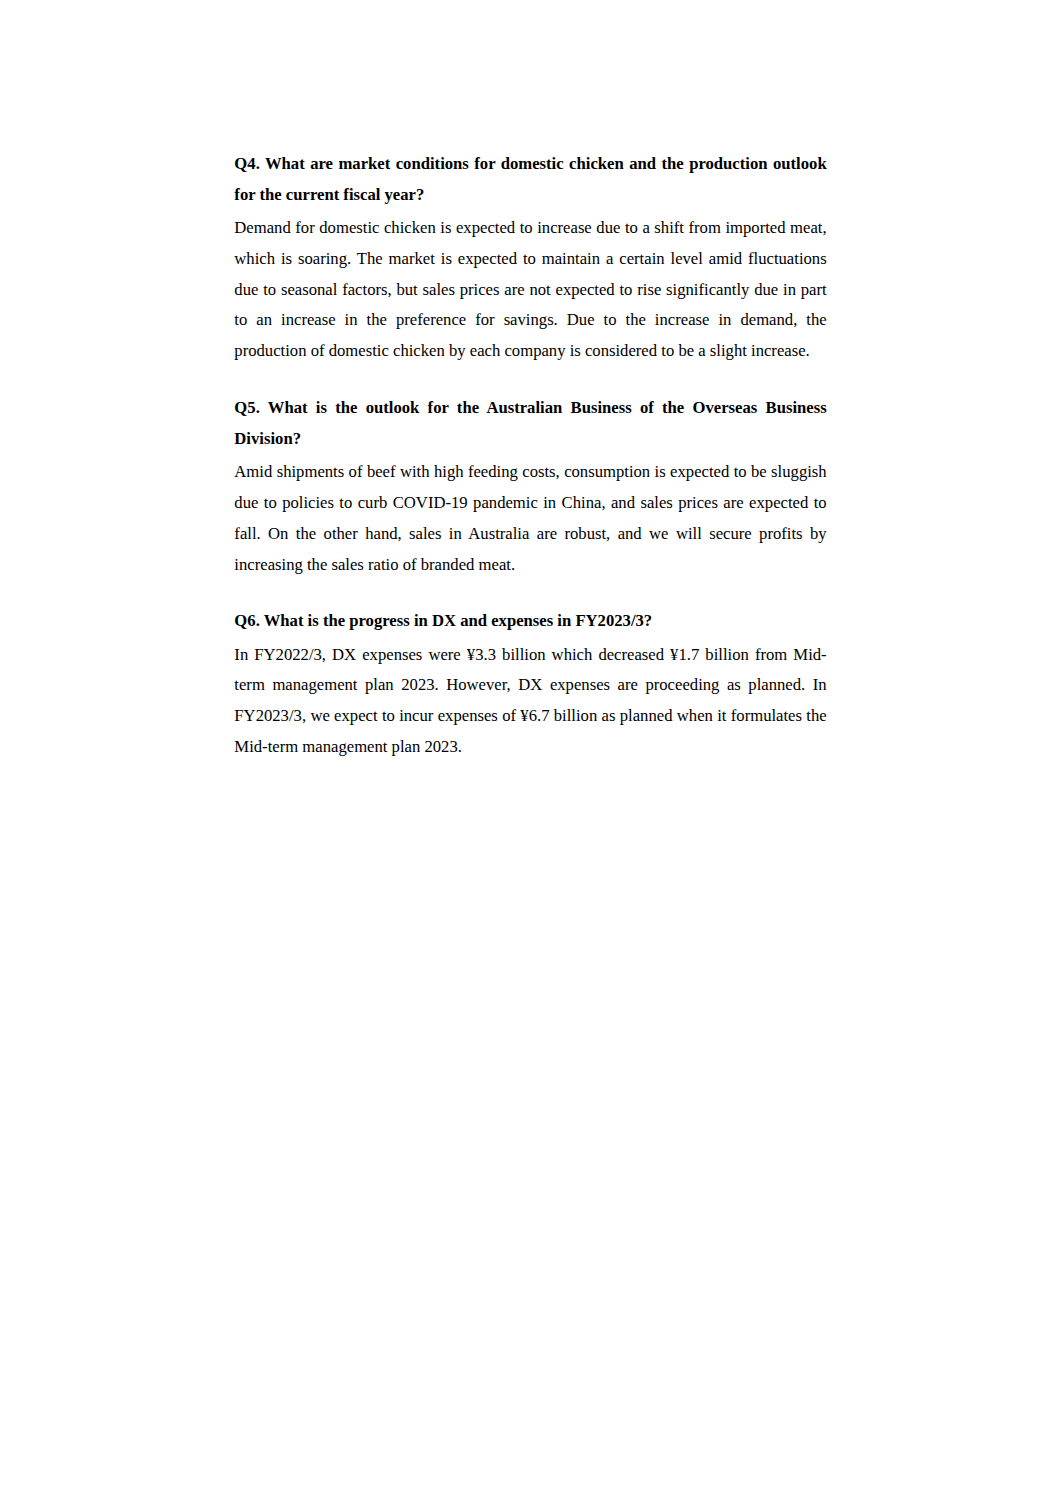Q4. What are market conditions for domestic chicken and the production outlook for the current fiscal year?
Demand for domestic chicken is expected to increase due to a shift from imported meat, which is soaring. The market is expected to maintain a certain level amid fluctuations due to seasonal factors, but sales prices are not expected to rise significantly due in part to an increase in the preference for savings. Due to the increase in demand, the production of domestic chicken by each company is considered to be a slight increase.
Q5. What is the outlook for the Australian Business of the Overseas Business Division?
Amid shipments of beef with high feeding costs, consumption is expected to be sluggish due to policies to curb COVID-19 pandemic in China, and sales prices are expected to fall. On the other hand, sales in Australia are robust, and we will secure profits by increasing the sales ratio of branded meat.
Q6. What is the progress in DX and expenses in FY2023/3?
In FY2022/3, DX expenses were ¥3.3 billion which decreased ¥1.7 billion from Mid-term management plan 2023. However, DX expenses are proceeding as planned. In FY2023/3, we expect to incur expenses of ¥6.7 billion as planned when it formulates the Mid-term management plan 2023.